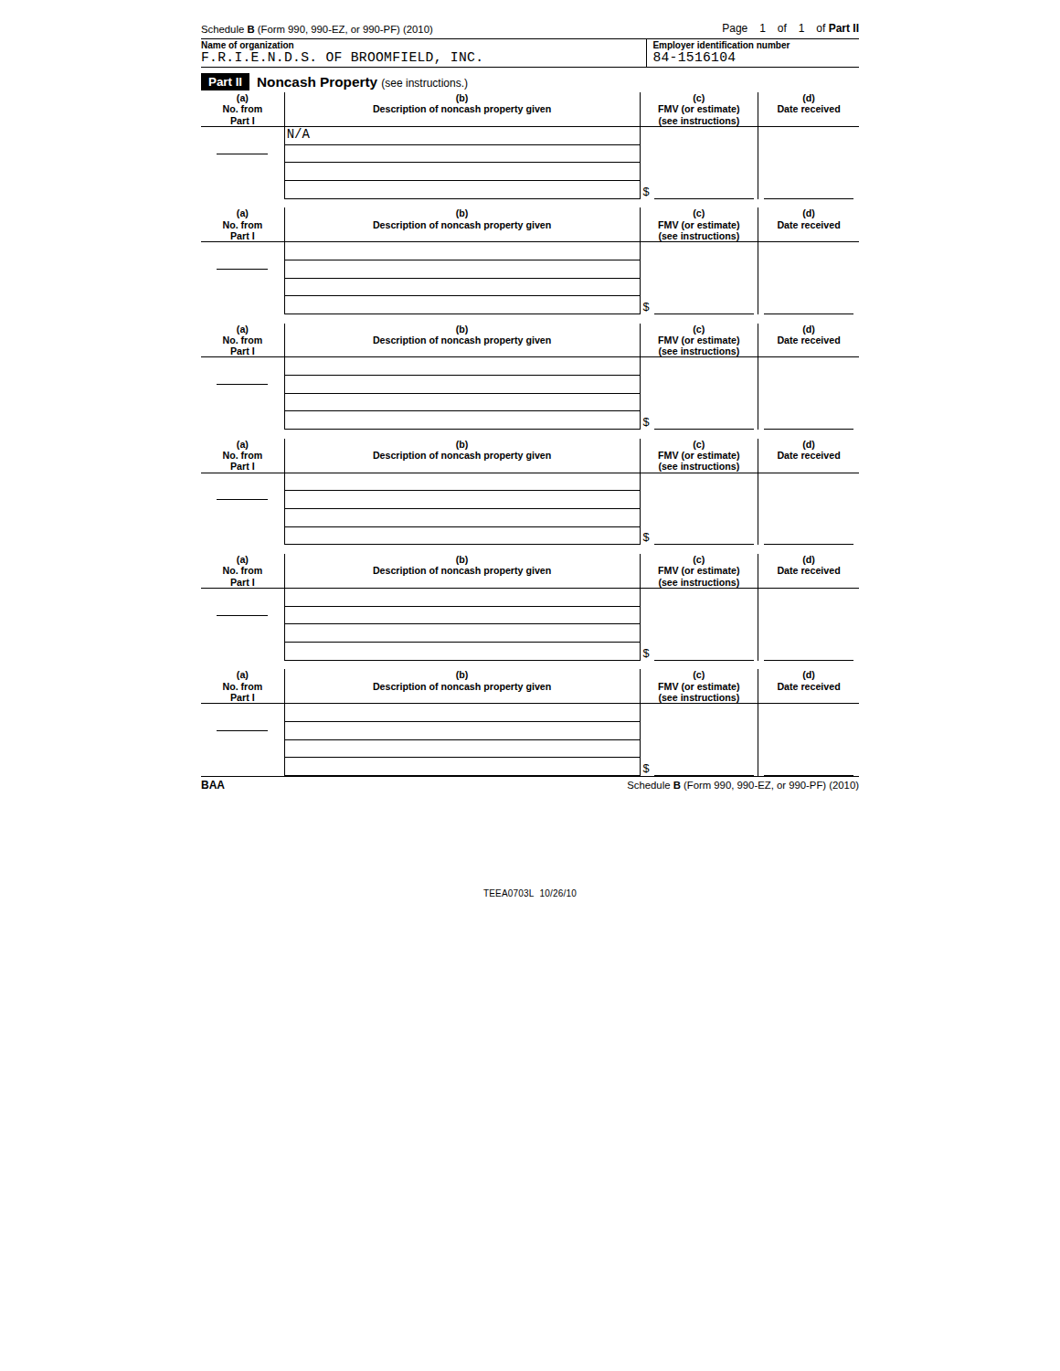Schedule B (Form 990, 990-EZ, or 990-PF) (2010)
Page 1 of 1 of Part II
Name of organization F.R.I.E.N.D.S. OF BROOMFIELD, INC.
Employer identification number 84-1516104
Part II
Noncash Property (see instructions.)
| (a) No. from Part I | (b) Description of noncash property given | (c) FMV (or estimate) (see instructions) | (d) Date received |
| | N/A | $ | |
| (a) No. from Part I | (b) Description of noncash property given | (c) FMV (or estimate) (see instructions) | (d) Date received |
| | | $ | |
| (a) No. from Part I | (b) Description of noncash property given | (c) FMV (or estimate) (see instructions) | (d) Date received |
| | | $ | |
| (a) No. from Part I | (b) Description of noncash property given | (c) FMV (or estimate) (see instructions) | (d) Date received |
| | | $ | |
| (a) No. from Part I | (b) Description of noncash property given | (c) FMV (or estimate) (see instructions) | (d) Date received |
| | | $ | |
| (a) No. from Part I | (b) Description of noncash property given | (c) FMV (or estimate) (see instructions) | (d) Date received |
| | | $ | |
BAA
Schedule B (Form 990, 990-EZ, or 990-PF) (2010)
TEEA0703L 10/26/10